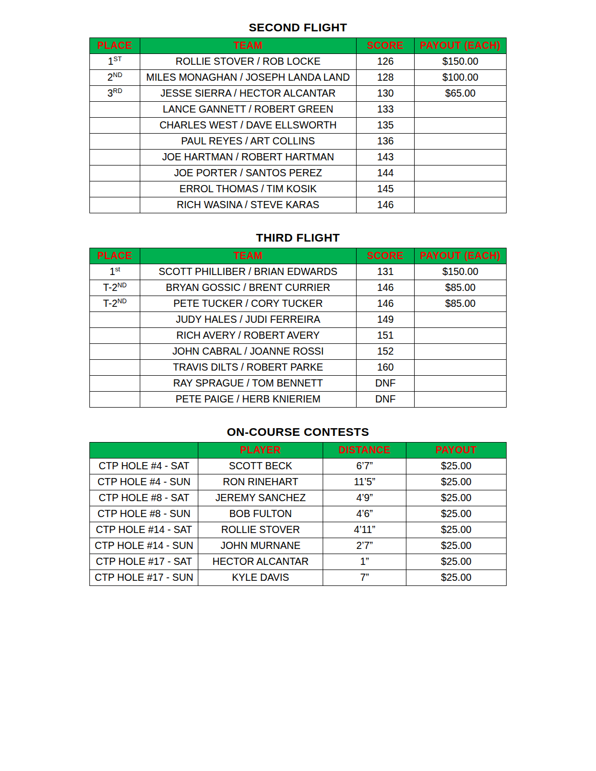SECOND FLIGHT
| PLACE | TEAM | SCORE | PAYOUT (EACH) |
| --- | --- | --- | --- |
| 1 ST | ROLLIE STOVER / ROB LOCKE | 126 | $150.00 |
| 2 ND | MILES MONAGHAN / JOSEPH LANDA LAND | 128 | $100.00 |
| 3 RD | JESSE SIERRA / HECTOR ALCANTAR | 130 | $65.00 |
| | LANCE GANNETT / ROBERT GREEN | 133 | |
| | CHARLES WEST / DAVE ELLSWORTH | 135 | |
| | PAUL REYES / ART COLLINS | 136 | |
| | JOE HARTMAN / ROBERT HARTMAN | 143 | |
| | JOE PORTER / SANTOS PEREZ | 144 | |
| | ERROL THOMAS / TIM KOSIK | 145 | |
| | RICH WASINA / STEVE KARAS | 146 | |
THIRD FLIGHT
| PLACE | TEAM | SCORE | PAYOUT (EACH) |
| --- | --- | --- | --- |
| 1 st | SCOTT PHILLIBER / BRIAN EDWARDS | 131 | $150.00 |
| T-2 ND | BRYAN GOSSIC / BRENT CURRIER | 146 | $85.00 |
| T-2 ND | PETE TUCKER / CORY TUCKER | 146 | $85.00 |
| | JUDY HALES / JUDI FERREIRA | 149 | |
| | RICH AVERY / ROBERT AVERY | 151 | |
| | JOHN CABRAL / JOANNE ROSSI | 152 | |
| | TRAVIS DILTS / ROBERT PARKE | 160 | |
| | RAY SPRAGUE / TOM BENNETT | DNF | |
| | PETE PAIGE / HERB KNIERIEM | DNF | |
ON-COURSE CONTESTS
| | PLAYER | DISTANCE | PAYOUT |
| --- | --- | --- | --- |
| CTP HOLE #4 - SAT | SCOTT BECK | 6’7” | $25.00 |
| CTP HOLE #4 - SUN | RON RINEHART | 11’5” | $25.00 |
| CTP HOLE #8 - SAT | JEREMY SANCHEZ | 4’9” | $25.00 |
| CTP HOLE #8 - SUN | BOB FULTON | 4’6” | $25.00 |
| CTP HOLE #14 - SAT | ROLLIE STOVER | 4’11” | $25.00 |
| CTP HOLE #14 - SUN | JOHN MURNANE | 2’7” | $25.00 |
| CTP HOLE #17 - SAT | HECTOR ALCANTAR | 1” | $25.00 |
| CTP HOLE #17 - SUN | KYLE DAVIS | 7” | $25.00 |